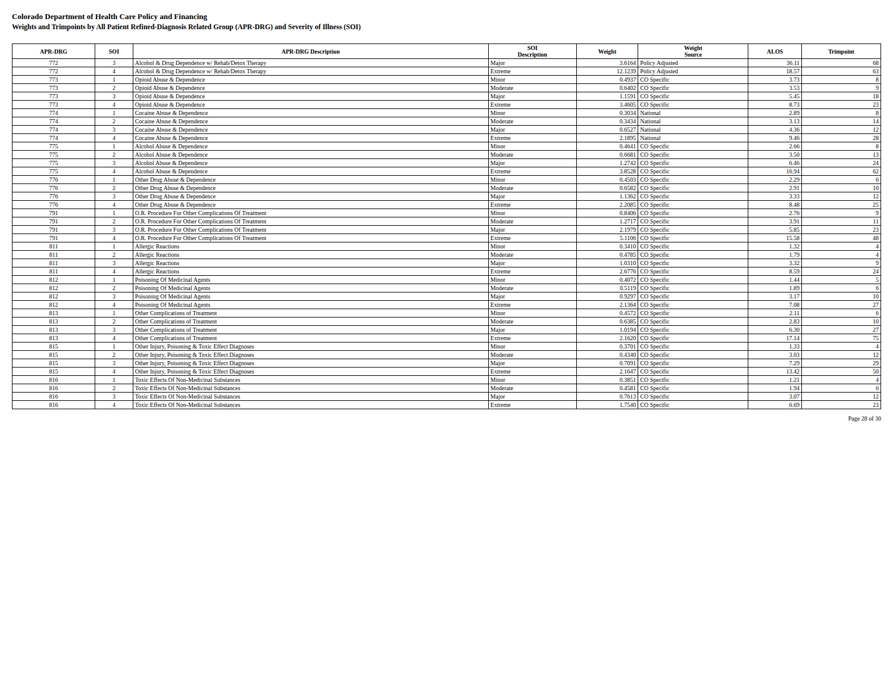Colorado Department of Health Care Policy and Financing
Weights and Trimpoints by All Patient Refined-Diagnosis Related Group (APR-DRG) and Severity of Illness (SOI)
| APR-DRG | SOI | APR-DRG Description | SOI Description | Weight | Weight Source | ALOS | Trimpoint |
| --- | --- | --- | --- | --- | --- | --- | --- |
| 772 | 3 | Alcohol & Drug Dependence w/ Rehab/Detox Therapy | Major | 3.6164 | Policy Adjusted | 36.11 | 68 |
| 772 | 4 | Alcohol & Drug Dependence w/ Rehab/Detox Therapy | Extreme | 12.1239 | Policy Adjusted | 18.57 | 63 |
| 773 | 1 | Opioid Abuse & Dependence | Minor | 0.4937 | CO Specific | 3.73 | 8 |
| 773 | 2 | Opioid Abuse & Dependence | Moderate | 0.6402 | CO Specific | 3.53 | 9 |
| 773 | 3 | Opioid Abuse & Dependence | Major | 1.1591 | CO Specific | 5.45 | 18 |
| 773 | 4 | Opioid Abuse & Dependence | Extreme | 3.4605 | CO Specific | 8.73 | 23 |
| 774 | 1 | Cocaine Abuse & Dependence | Minor | 0.3034 | National | 2.89 | 8 |
| 774 | 2 | Cocaine Abuse & Dependence | Moderate | 0.3434 | National | 3.13 | 14 |
| 774 | 3 | Cocaine Abuse & Dependence | Major | 0.6527 | National | 4.36 | 12 |
| 774 | 4 | Cocaine Abuse & Dependence | Extreme | 2.1895 | National | 9.46 | 28 |
| 775 | 1 | Alcohol Abuse & Dependence | Minor | 0.4641 | CO Specific | 2.66 | 8 |
| 775 | 2 | Alcohol Abuse & Dependence | Moderate | 0.6681 | CO Specific | 3.50 | 13 |
| 775 | 3 | Alcohol Abuse & Dependence | Major | 1.2742 | CO Specific | 6.46 | 24 |
| 775 | 4 | Alcohol Abuse & Dependence | Extreme | 3.8528 | CO Specific | 16.94 | 62 |
| 776 | 1 | Other Drug Abuse & Dependence | Minor | 0.4503 | CO Specific | 2.29 | 6 |
| 776 | 2 | Other Drug Abuse & Dependence | Moderate | 0.6582 | CO Specific | 2.91 | 10 |
| 776 | 3 | Other Drug Abuse & Dependence | Major | 1.1362 | CO Specific | 3.33 | 12 |
| 776 | 4 | Other Drug Abuse & Dependence | Extreme | 2.2085 | CO Specific | 8.48 | 25 |
| 791 | 1 | O.R. Procedure For Other Complications Of Treatment | Minor | 0.8406 | CO Specific | 2.76 | 9 |
| 791 | 2 | O.R. Procedure For Other Complications Of Treatment | Moderate | 1.2717 | CO Specific | 3.91 | 11 |
| 791 | 3 | O.R. Procedure For Other Complications Of Treatment | Major | 2.1979 | CO Specific | 5.85 | 23 |
| 791 | 4 | O.R. Procedure For Other Complications Of Treatment | Extreme | 5.1106 | CO Specific | 15.58 | 48 |
| 811 | 1 | Allergic Reactions | Minor | 0.3410 | CO Specific | 1.32 | 4 |
| 811 | 2 | Allergic Reactions | Moderate | 0.4785 | CO Specific | 1.79 | 4 |
| 811 | 3 | Allergic Reactions | Major | 1.0310 | CO Specific | 3.32 | 9 |
| 811 | 4 | Allergic Reactions | Extreme | 2.6776 | CO Specific | 8.59 | 24 |
| 812 | 1 | Poisoning Of Medicinal Agents | Minor | 0.4072 | CO Specific | 1.44 | 5 |
| 812 | 2 | Poisoning Of Medicinal Agents | Moderate | 0.5119 | CO Specific | 1.89 | 6 |
| 812 | 3 | Poisoning Of Medicinal Agents | Major | 0.9297 | CO Specific | 3.17 | 10 |
| 812 | 4 | Poisoning Of Medicinal Agents | Extreme | 2.1364 | CO Specific | 7.08 | 27 |
| 813 | 1 | Other Complications of Treatment | Minor | 0.4572 | CO Specific | 2.11 | 6 |
| 813 | 2 | Other Complications of Treatment | Moderate | 0.6385 | CO Specific | 2.83 | 10 |
| 813 | 3 | Other Complications of Treatment | Major | 1.0194 | CO Specific | 6.30 | 27 |
| 813 | 4 | Other Complications of Treatment | Extreme | 2.1620 | CO Specific | 17.14 | 75 |
| 815 | 1 | Other Injury, Poisoning & Toxic Effect Diagnoses | Minor | 0.3701 | CO Specific | 1.33 | 4 |
| 815 | 2 | Other Injury, Poisoning & Toxic Effect Diagnoses | Moderate | 0.4340 | CO Specific | 3.03 | 12 |
| 815 | 3 | Other Injury, Poisoning & Toxic Effect Diagnoses | Major | 0.7091 | CO Specific | 7.29 | 29 |
| 815 | 4 | Other Injury, Poisoning & Toxic Effect Diagnoses | Extreme | 2.1647 | CO Specific | 13.42 | 50 |
| 816 | 1 | Toxic Effects Of Non-Medicinal Substances | Minor | 0.3851 | CO Specific | 1.21 | 4 |
| 816 | 2 | Toxic Effects Of Non-Medicinal Substances | Moderate | 0.4581 | CO Specific | 1.94 | 6 |
| 816 | 3 | Toxic Effects Of Non-Medicinal Substances | Major | 0.7613 | CO Specific | 3.07 | 12 |
| 816 | 4 | Toxic Effects Of Non-Medicinal Substances | Extreme | 1.7540 | CO Specific | 6.69 | 23 |
Page 28 of 30